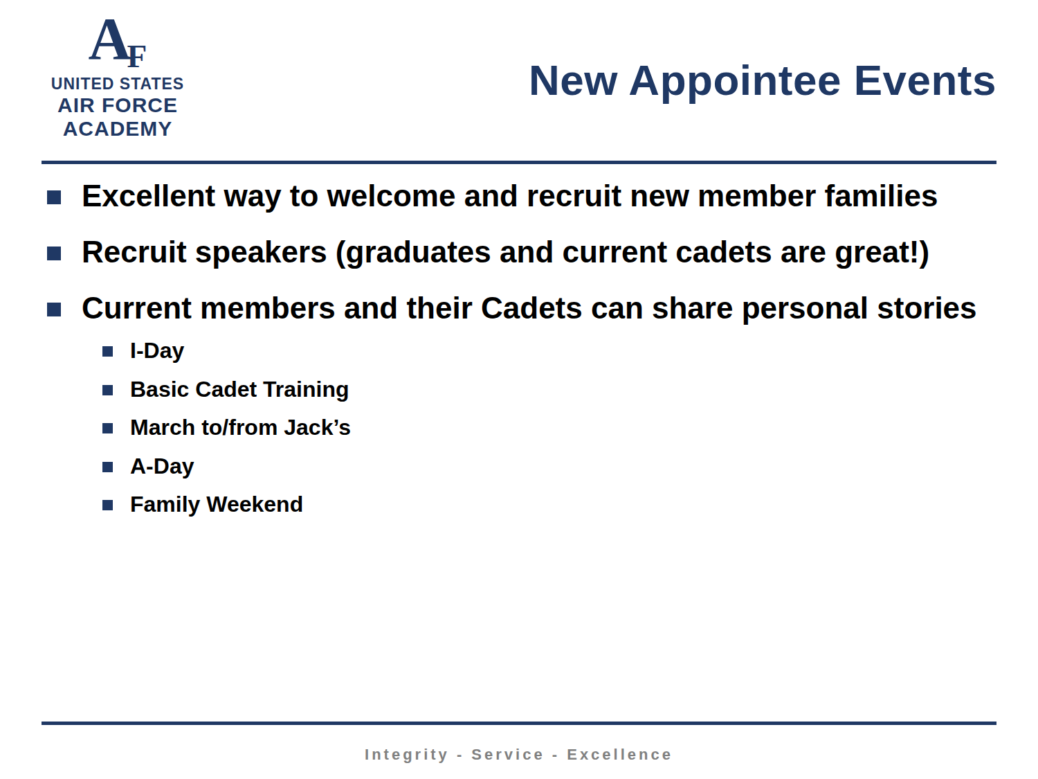AF
UNITED STATES
AIR FORCE
ACADEMY
New Appointee Events
Excellent way to welcome and recruit new member families
Recruit speakers (graduates and current cadets are great!)
Current members and their Cadets can share personal stories
I-Day
Basic Cadet Training
March to/from Jack’s
A-Day
Family Weekend
Integrity - Service - Excellence